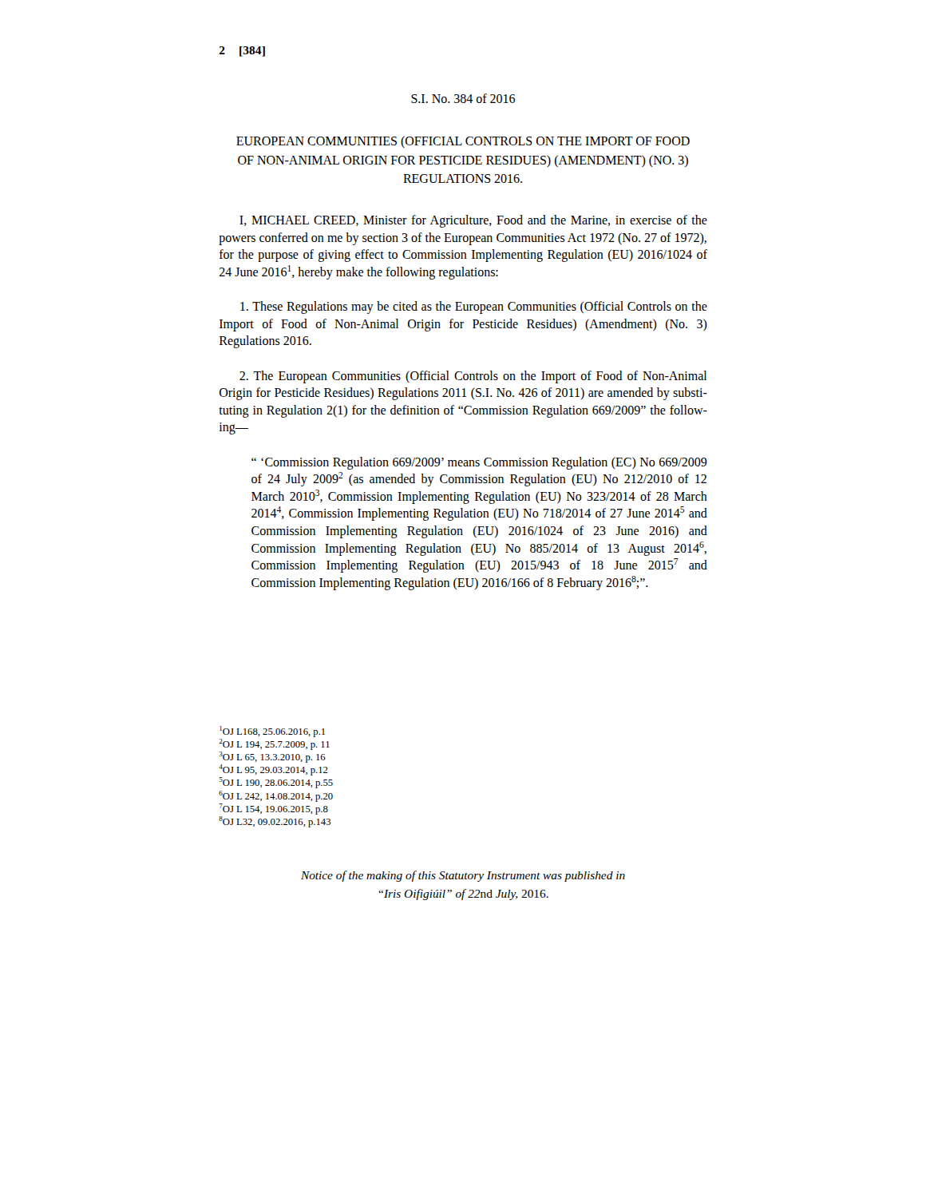2[384]
S.I. No. 384 of 2016
EUROPEAN COMMUNITIES (OFFICIAL CONTROLS ON THE IMPORT OF FOOD OF NON-ANIMAL ORIGIN FOR PESTICIDE RESIDUES) (AMENDMENT) (NO. 3) REGULATIONS 2016.
I, MICHAEL CREED, Minister for Agriculture, Food and the Marine, in exercise of the powers conferred on me by section 3 of the European Communities Act 1972 (No. 27 of 1972), for the purpose of giving effect to Commission Implementing Regulation (EU) 2016/1024 of 24 June 20161, hereby make the following regulations:
1. These Regulations may be cited as the European Communities (Official Controls on the Import of Food of Non-Animal Origin for Pesticide Residues) (Amendment) (No. 3) Regulations 2016.
2. The European Communities (Official Controls on the Import of Food of Non-Animal Origin for Pesticide Residues) Regulations 2011 (S.I. No. 426 of 2011) are amended by substituting in Regulation 2(1) for the definition of “Commission Regulation 669/2009” the following—
“ ‘Commission Regulation 669/2009’ means Commission Regulation (EC) No 669/2009 of 24 July 20092 (as amended by Commission Regulation (EU) No 212/2010 of 12 March 20103, Commission Implementing Regulation (EU) No 323/2014 of 28 March 20144, Commission Implementing Regulation (EU) No 718/2014 of 27 June 20145 and Commission Implementing Regulation (EU) 2016/1024 of 23 June 2016) and Commission Implementing Regulation (EU) No 885/2014 of 13 August 20146, Commission Implementing Regulation (EU) 2015/943 of 18 June 20157 and Commission Implementing Regulation (EU) 2016/166 of 8 February 20168;”.
1OJ L168, 25.06.2016, p.1
2OJ L 194, 25.7.2009, p. 11
3OJ L 65, 13.3.2010, p. 16
4OJ L 95, 29.03.2014, p.12
5OJ L 190, 28.06.2014, p.55
6OJ L 242, 14.08.2014, p.20
7OJ L 154, 19.06.2015, p.8
8OJ L32, 09.02.2016, p.143
Notice of the making of this Statutory Instrument was published in
“Iris Oifigiúil” of 22nd July, 2016.